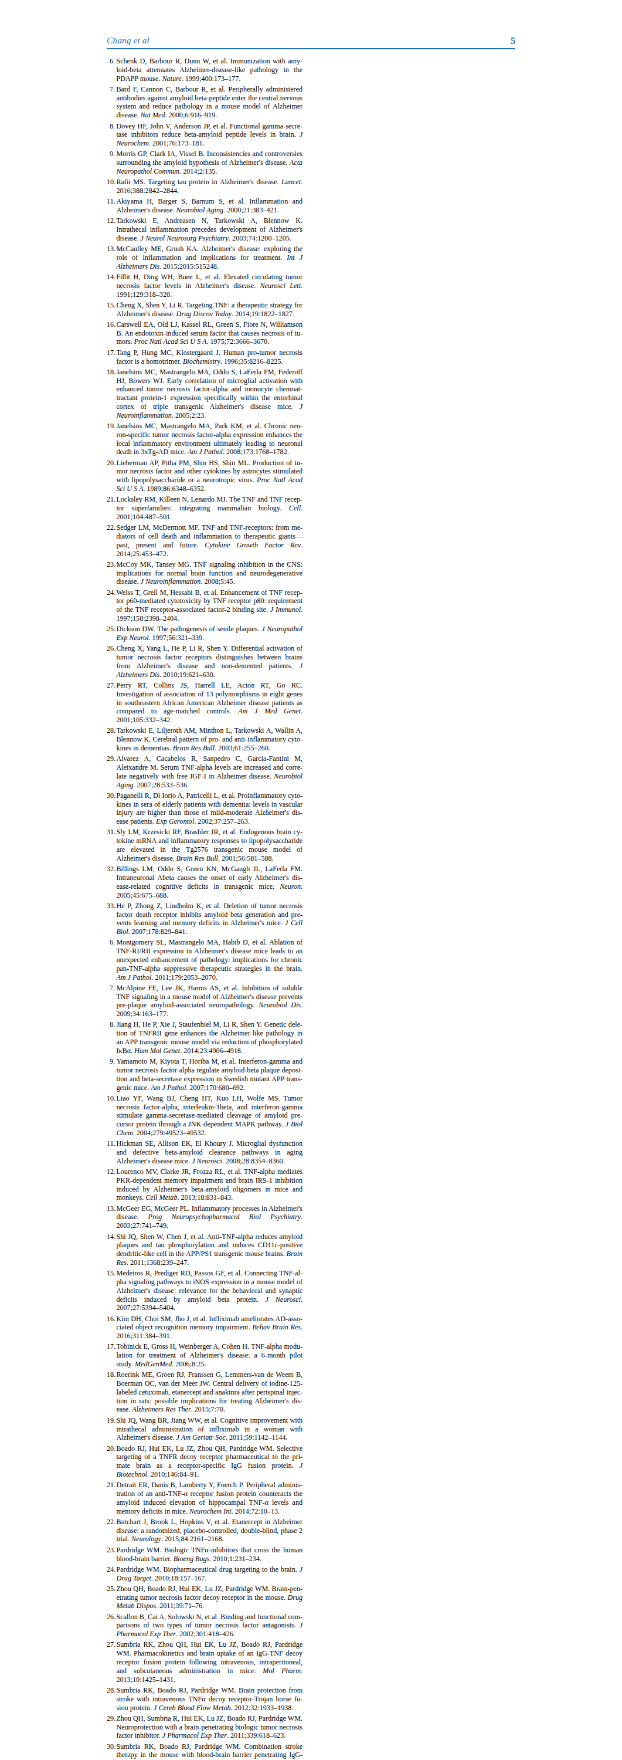Chang et al
5
Schenk D, Barbour R, Dunn W, et al. Immunization with amyloid-beta attenuates Alzheimer-disease-like pathology in the PDAPP mouse. Nature. 1999;400:173–177.
Bard F, Cannon C, Barbour R, et al. Peripherally administered antibodies against amyloid beta-peptide enter the central nervous system and reduce pathology in a mouse model of Alzheimer disease. Nat Med. 2000;6:916–919.
Dovey HF, John V, Anderson JP, et al. Functional gamma-secretase inhibitors reduce beta-amyloid peptide levels in brain. J Neurochem. 2001;76:173–181.
Morris GP, Clark IA, Vissel B. Inconsistencies and controversies surrounding the amyloid hypothesis of Alzheimer's disease. Acta Neuropathol Commun. 2014;2:135.
Rafii MS. Targeting tau protein in Alzheimer's disease. Lancet. 2016;388:2842–2844.
Akiyama H, Barger S, Barnum S, et al. Inflammation and Alzheimer's disease. Neurobiol Aging. 2000;21:383–421.
Tarkowski E, Andreasen N, Tarkowski A, Blennow K. Intrathecal inflammation precedes development of Alzheimer's disease. J Neurol Neurosurg Psychiatry. 2003;74:1200–1205.
McCaulley ME, Grush KA. Alzheimer's disease: exploring the role of inflammation and implications for treatment. Int J Alzheimers Dis. 2015;2015:515248.
Fillit H, Ding WH, Buee L, et al. Elevated circulating tumor necrosis factor levels in Alzheimer's disease. Neurosci Lett. 1991;129:318–320.
Cheng X, Shen Y, Li R. Targeting TNF: a therapeutic strategy for Alzheimer's disease. Drug Discov Today. 2014;19:1822–1827.
Carswell EA, Old LJ, Kassel RL, Green S, Fiore N, Williamson B. An endotoxin-induced serum factor that causes necrosis of tumors. Proc Natl Acad Sci U S A. 1975;72:3666–3670.
Tang P, Hung MC, Klostergaard J. Human pro-tumor necrosis factor is a homotrimer. Biochemistry. 1996;35:8216–8225.
Janelsins MC, Mastrangelo MA, Oddo S, LaFerla FM, Federoff HJ, Bowers WJ. Early correlation of microglial activation with enhanced tumor necrosis factor-alpha and monocyte chemoattractant protein-1 expression specifically within the entorhinal cortex of triple transgenic Alzheimer's disease mice. J Neuroinflammation. 2005;2:23.
Janelsins MC, Mastrangelo MA, Park KM, et al. Chronic neuron-specific tumor necrosis factor-alpha expression enhances the local inflammatory environment ultimately leading to neuronal death in 3xTg-AD mice. Am J Pathol. 2008;173:1768–1782.
Lieberman AP, Pitha PM, Shin HS, Shin ML. Production of tumor necrosis factor and other cytokines by astrocytes stimulated with lipopolysaccharide or a neurotropic virus. Proc Natl Acad Sci U S A. 1989;86:6348–6352.
Locksley RM, Killeen N, Lenardo MJ. The TNF and TNF receptor superfamilies: integrating mammalian biology. Cell. 2001;104:487–501.
Sedger LM, McDermott MF. TNF and TNF-receptors: from mediators of cell death and inflammation to therapeutic giants—past, present and future. Cytokine Growth Factor Rev. 2014;25:453–472.
McCoy MK, Tansey MG. TNF signaling inhibition in the CNS: implications for normal brain function and neurodegenerative disease. J Neuroinflammation. 2008;5:45.
Weiss T, Grell M, Hessabi B, et al. Enhancement of TNF receptor p60-mediated cytotoxicity by TNF receptor p80: requirement of the TNF receptor-associated factor-2 binding site. J Immunol. 1997;158:2398–2404.
Dickson DW. The pathogenesis of senile plaques. J Neuropathol Exp Neurol. 1997;56:321–339.
Cheng X, Yang L, He P, Li R, Shen Y. Differential activation of tumor necrosis factor receptors distinguishes between brains from Alzheimer's disease and non-demented patients. J Alzheimers Dis. 2010;19:621–630.
Perry RT, Collins JS, Harrell LE, Acton RT, Go RC. Investigation of association of 13 polymorphisms in eight genes in southeastern African American Alzheimer disease patients as compared to age-matched controls. Am J Med Genet. 2001;105:332–342.
Tarkowski E, Liljeroth AM, Minthon L, Tarkowski A, Wallin A, Blennow K. Cerebral pattern of pro- and anti-inflammatory cytokines in dementias. Brain Res Bull. 2003;61:255–260.
Alvarez A, Cacabelos R, Sanpedro C, Garcia-Fantini M, Aleixandre M. Serum TNF-alpha levels are increased and correlate negatively with free IGF-I in Alzheimer disease. Neurobiol Aging. 2007;28:533–536.
Paganelli R, Di Iorio A, Patricelli L, et al. Proinflammatory cytokines in sera of elderly patients with dementia: levels in vascular injury are higher than those of mild-moderate Alzheimer's disease patients. Exp Gerontol. 2002;37:257–263.
Sly LM, Krzesicki RF, Brashler JR, et al. Endogenous brain cytokine mRNA and inflammatory responses to lipopolysaccharide are elevated in the Tg2576 transgenic mouse model of Alzheimer's disease. Brain Res Bull. 2001;56:581–588.
Billings LM, Oddo S, Green KN, McGaugh JL, LaFerla FM. Intraneuronal Abeta causes the onset of early Alzheimer's disease-related cognitive deficits in transgenic mice. Neuron. 2005;45:675–688.
He P, Zhong Z, Lindholm K, et al. Deletion of tumor necrosis factor death receptor inhibits amyloid beta generation and prevents learning and memory deficits in Alzheimer's mice. J Cell Biol. 2007;178:829–841.
Montgomery SL, Mastrangelo MA, Habib D, et al. Ablation of TNF-RI/RII expression in Alzheimer's disease mice leads to an unexpected enhancement of pathology: implications for chronic pan-TNF-alpha suppressive therapeutic strategies in the brain. Am J Pathol. 2011;179:2053–2070.
McAlpine FE, Lee JK, Harms AS, et al. Inhibition of soluble TNF signaling in a mouse model of Alzheimer's disease prevents pre-plaque amyloid-associated neuropathology. Neurobiol Dis. 2009;34:163–177.
Jiang H, He P, Xie J, Staufenbiel M, Li R, Shen Y. Genetic deletion of TNFRII gene enhances the Alzheimer-like pathology in an APP transgenic mouse model via reduction of phosphorylated IκBα. Hum Mol Genet. 2014;23:4906–4918.
Yamamoto M, Kiyota T, Horiba M, et al. Interferon-gamma and tumor necrosis factor-alpha regulate amyloid-beta plaque deposition and beta-secretase expression in Swedish mutant APP transgenic mice. Am J Pathol. 2007;170:680–692.
Liao YF, Wang BJ, Cheng HT, Kuo LH, Wolfe MS. Tumor necrosis factor-alpha, interleukin-1beta, and interferon-gamma stimulate gamma-secretase-mediated cleavage of amyloid precursor protein through a JNK-dependent MAPK pathway. J Biol Chem. 2004;279:49523–49532.
Hickman SE, Allison EK, El Khoury J. Microglial dysfunction and defective beta-amyloid clearance pathways in aging Alzheimer's disease mice. J Neurosci. 2008;28:8354–8360.
Lourenco MV, Clarke JR, Frozza RL, et al. TNF-alpha mediates PKR-dependent memory impairment and brain IRS-1 inhibition induced by Alzheimer's beta-amyloid oligomers in mice and monkeys. Cell Metab. 2013;18:831–843.
McGeer EG, McGeer PL. Inflammatory processes in Alzheimer's disease. Prog Neuropsychopharmacol Biol Psychiatry. 2003;27:741–749.
Shi JQ, Shen W, Chen J, et al. Anti-TNF-alpha reduces amyloid plaques and tau phosphorylation and induces CD11c-positive dendritic-like cell in the APP/PS1 transgenic mouse brains. Brain Res. 2011;1368:239–247.
Medeiros R, Prediger RD, Passos GF, et al. Connecting TNF-alpha signaling pathways to iNOS expression in a mouse model of Alzheimer's disease: relevance for the behavioral and synaptic deficits induced by amyloid beta protein. J Neurosci. 2007;27:5394–5404.
Kim DH, Choi SM, Jho J, et al. Infliximab ameliorates AD-associated object recognition memory impairment. Behav Brain Res. 2016;311:384–391.
Tobinick E, Gross H, Weinberger A, Cohen H. TNF-alpha modulation for treatment of Alzheimer's disease: a 6-month pilot study. MedGenMed. 2006;8:25.
Roerink ME, Groen RJ, Franssen G, Lemmers-van de Weem B, Boerman OC, van der Meer JW. Central delivery of iodine-125-labeled cetuximab, etanercept and anakinra after perispinal injection in rats: possible implications for treating Alzheimer's disease. Alzheimers Res Ther. 2015;7:70.
Shi JQ, Wang BR, Jiang WW, et al. Cognitive improvement with intrathecal administration of infliximab in a woman with Alzheimer's disease. J Am Geriatr Soc. 2011;59:1142–1144.
Boado RJ, Hui EK, Lu JZ, Zhou QH, Pardridge WM. Selective targeting of a TNFR decoy receptor pharmaceutical to the primate brain as a receptor-specific IgG fusion protein. J Biotechnol. 2010;146:84–91.
Detrait ER, Danis B, Lamberty Y, Foerch P. Peripheral administration of an anti-TNF-α receptor fusion protein counteracts the amyloid induced elevation of hippocampal TNF-α levels and memory deficits in mice. Neurochem Int. 2014;72:10–13.
Butchart J, Brook L, Hopkins V, et al. Etanercept in Alzheimer disease: a randomized, placebo-controlled, double-blind, phase 2 trial. Neurology. 2015;84:2161–2168.
Pardridge WM. Biologic TNFα-inhibitors that cross the human blood-brain barrier. Bioeng Bugs. 2010;1:231–234.
Pardridge WM. Biopharmaceutical drug targeting to the brain. J Drug Target. 2010;18:157–167.
Zhou QH, Boado RJ, Hui EK, Lu JZ, Pardridge WM. Brain-penetrating tumor necrosis factor decoy receptor in the mouse. Drug Metab Dispos. 2011;39:71–76.
Scallon B, Cai A, Solowski N, et al. Binding and functional comparisons of two types of tumor necrosis factor antagonists. J Pharmacol Exp Ther. 2002;301:418–426.
Sumbria RK, Zhou QH, Hui EK, Lu JZ, Boado RJ, Pardridge WM. Pharmacokinetics and brain uptake of an IgG-TNF decoy receptor fusion protein following intravenous, intraperitoneal, and subcutaneous administration in mice. Mol Pharm. 2013;10:1425–1431.
Sumbria RK, Boado RJ, Pardridge WM. Brain protection from stroke with intravenous TNFα decoy receptor-Trojan horse fusion protein. J Cereb Blood Flow Metab. 2012;32:1933–1938.
Zhou QH, Sumbria R, Hui EK, Lu JZ, Boado RJ, Pardridge WM. Neuroprotection with a brain-penetrating biologic tumor necrosis factor inhibitor. J Pharmacol Exp Ther. 2011;339:618–623.
Sumbria RK, Boado RJ, Pardridge WM. Combination stroke therapy in the mouse with blood-brain barrier penetrating IgG-GDNF and IgG-TNF decoy receptor fusion proteins. Brain Res. 2013;1507:91–96.
Boado RJ, Hui EK, Lu JZ, Pardridge WM. AGT-181: expression in CHO cells and pharmacokinetics, safety, and plasma iduronidase enzyme activity in Rhesus monkeys. J Biotechnol. 2009;144:135–141.